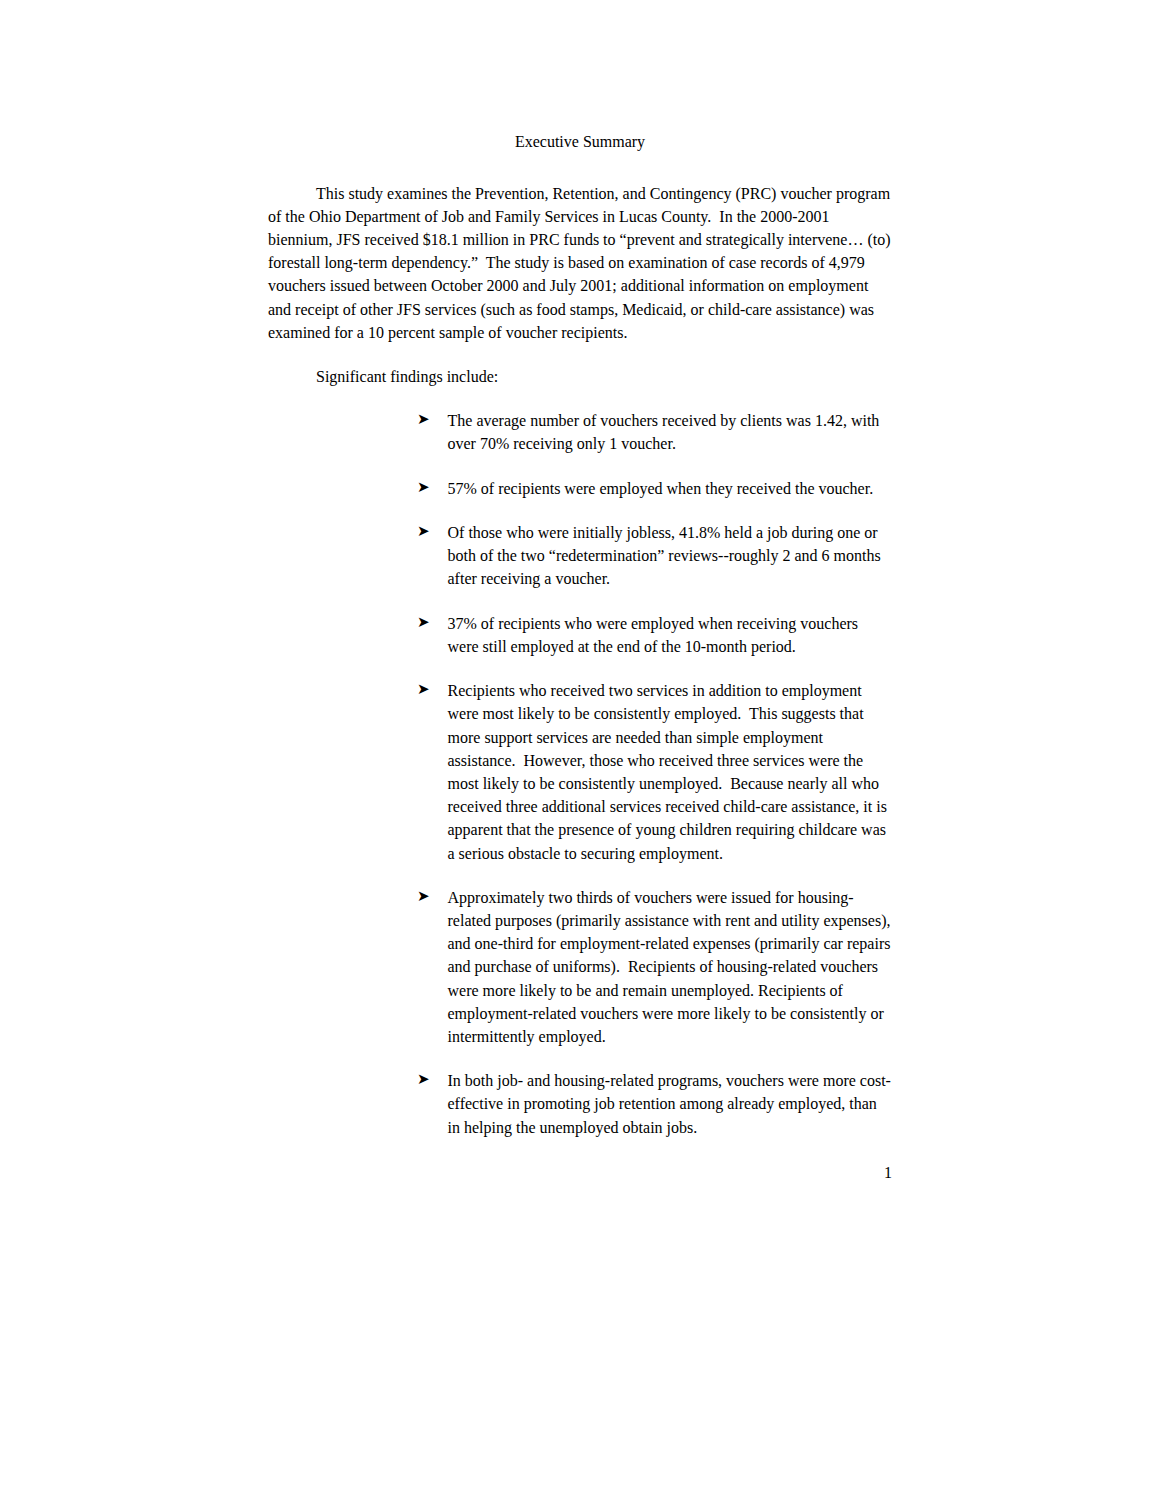Executive Summary
This study examines the Prevention, Retention, and Contingency (PRC) voucher program of the Ohio Department of Job and Family Services in Lucas County. In the 2000-2001 biennium, JFS received $18.1 million in PRC funds to “prevent and strategically intervene… (to) forestall long-term dependency.” The study is based on examination of case records of 4,979 vouchers issued between October 2000 and July 2001; additional information on employment and receipt of other JFS services (such as food stamps, Medicaid, or child-care assistance) was examined for a 10 percent sample of voucher recipients.
Significant findings include:
The average number of vouchers received by clients was 1.42, with over 70% receiving only 1 voucher.
57% of recipients were employed when they received the voucher.
Of those who were initially jobless, 41.8% held a job during one or both of the two “redetermination” reviews--roughly 2 and 6 months after receiving a voucher.
37% of recipients who were employed when receiving vouchers were still employed at the end of the 10-month period.
Recipients who received two services in addition to employment were most likely to be consistently employed. This suggests that more support services are needed than simple employment assistance. However, those who received three services were the most likely to be consistently unemployed. Because nearly all who received three additional services received child-care assistance, it is apparent that the presence of young children requiring childcare was a serious obstacle to securing employment.
Approximately two thirds of vouchers were issued for housing-related purposes (primarily assistance with rent and utility expenses), and one-third for employment-related expenses (primarily car repairs and purchase of uniforms). Recipients of housing-related vouchers were more likely to be and remain unemployed. Recipients of employment-related vouchers were more likely to be consistently or intermittently employed.
In both job- and housing-related programs, vouchers were more cost-effective in promoting job retention among already employed, than in helping the unemployed obtain jobs.
1